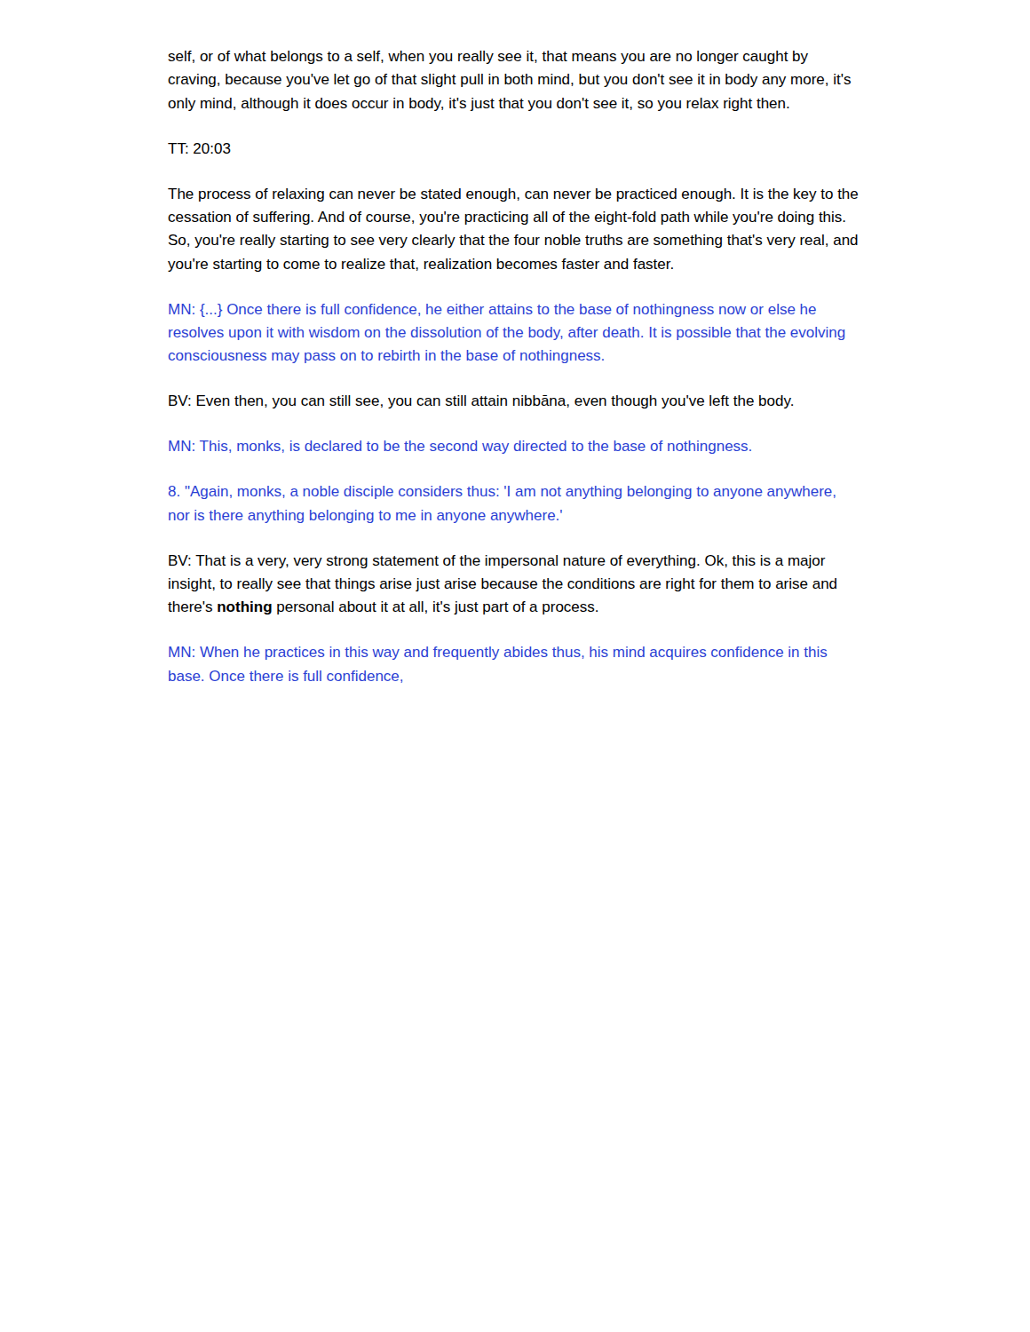self, or of what belongs to a self, when you really see it, that means you are no longer caught by craving, because you've let go of that slight pull in both mind, but you don't see it in body any more, it's only mind, although it does occur in body, it's just that you don't see it, so you relax right then.
TT: 20:03
The process of relaxing can never be stated enough, can never be practiced enough. It is the key to the cessation of suffering. And of course, you're practicing all of the eight-fold path while you're doing this. So, you're really starting to see very clearly that the four noble truths are something that's very real, and you're starting to come to realize that, realization becomes faster and faster.
MN: {...} Once there is full confidence, he either attains to the base of nothingness now or else he resolves upon it with wisdom on the dissolution of the body, after death. It is possible that the evolving consciousness may pass on to rebirth in the base of nothingness.
BV: Even then, you can still see, you can still attain nibbāna, even though you've left the body.
MN: This, monks, is declared to be the second way directed to the base of nothingness.
8. "Again, monks, a noble disciple considers thus: 'I am not anything belonging to anyone anywhere, nor is there anything belonging to me in anyone anywhere.'
BV: That is a very, very strong statement of the impersonal nature of everything. Ok, this is a major insight, to really see that things arise just arise because the conditions are right for them to arise and there's nothing personal about it at all, it's just part of a process.
MN: When he practices in this way and frequently abides thus, his mind acquires confidence in this base. Once there is full confidence,